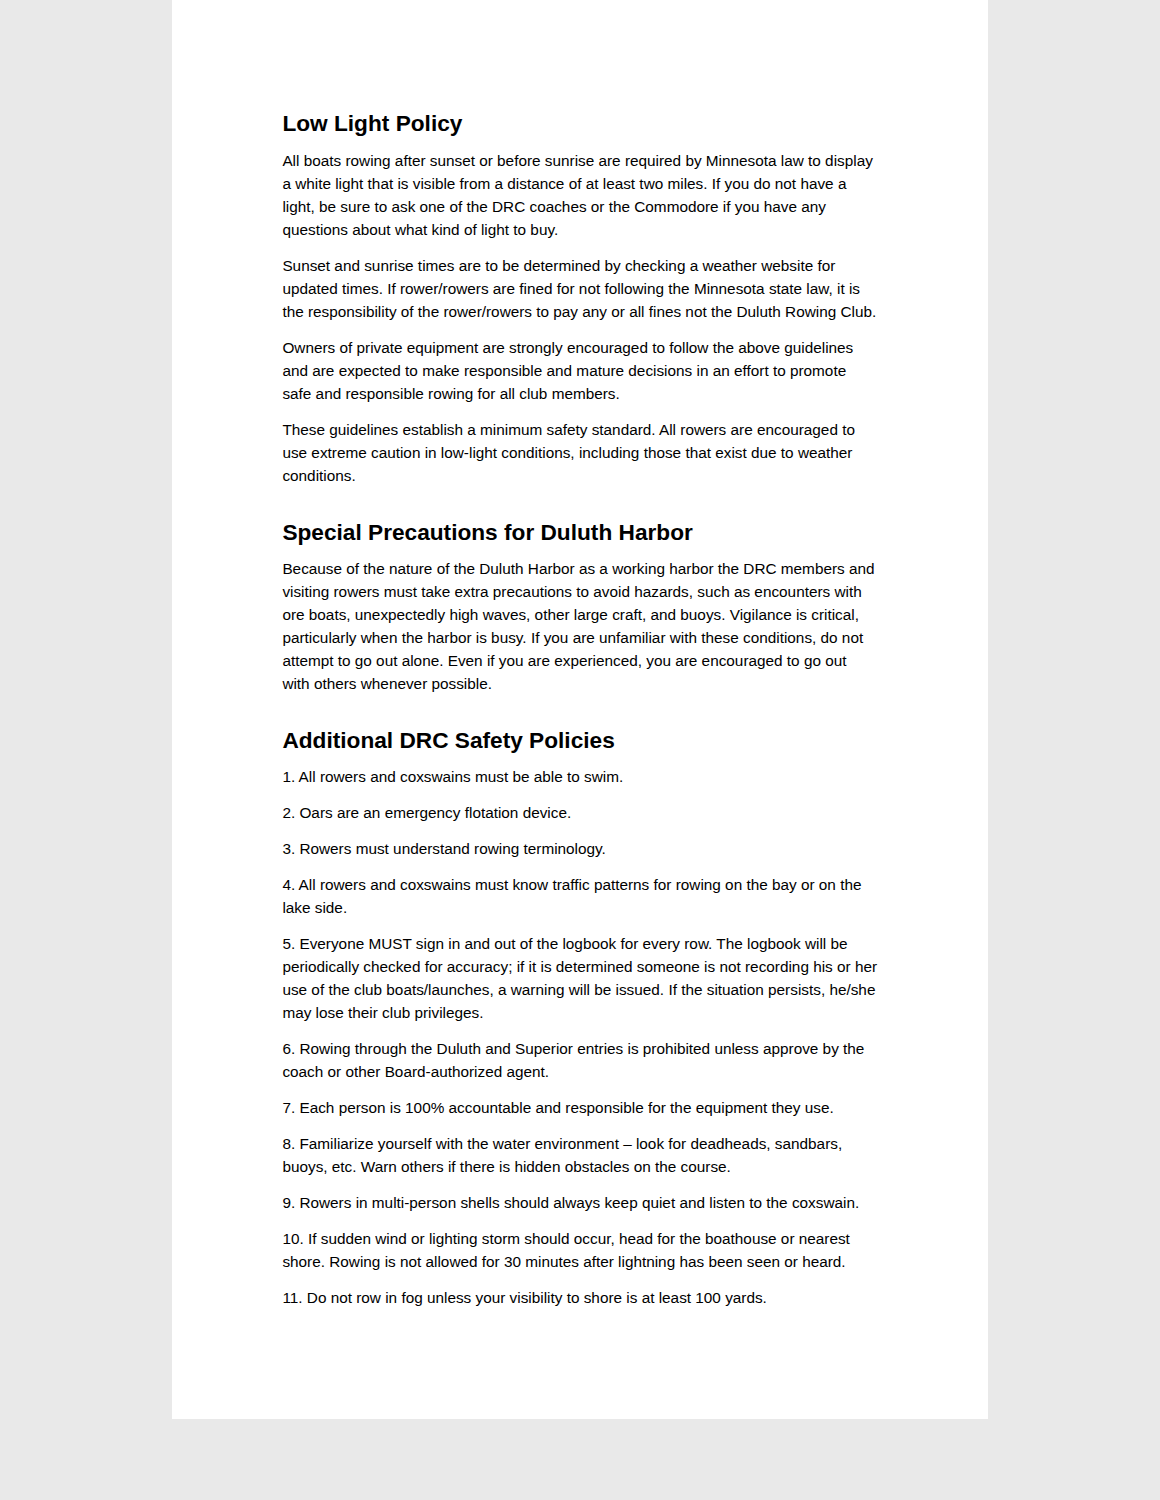Low Light Policy
All boats rowing after sunset or before sunrise are required by Minnesota law to display a white light that is visible from a distance of at least two miles. If you do not have a light, be sure to ask one of the DRC coaches or the Commodore if you have any questions about what kind of light to buy.
Sunset and sunrise times are to be determined by checking a weather website for updated times. If rower/rowers are fined for not following the Minnesota state law, it is the responsibility of the rower/rowers to pay any or all fines not the Duluth Rowing Club.
Owners of private equipment are strongly encouraged to follow the above guidelines and are expected to make responsible and mature decisions in an effort to promote safe and responsible rowing for all club members.
These guidelines establish a minimum safety standard. All rowers are encouraged to use extreme caution in low-light conditions, including those that exist due to weather conditions.
Special Precautions for Duluth Harbor
Because of the nature of the Duluth Harbor as a working harbor the DRC members and visiting rowers must take extra precautions to avoid hazards, such as encounters with ore boats, unexpectedly high waves, other large craft, and buoys. Vigilance is critical, particularly when the harbor is busy. If you are unfamiliar with these conditions, do not attempt to go out alone. Even if you are experienced, you are encouraged to go out with others whenever possible.
Additional DRC Safety Policies
1. All rowers and coxswains must be able to swim.
2. Oars are an emergency flotation device.
3. Rowers must understand rowing terminology.
4. All rowers and coxswains must know traffic patterns for rowing on the bay or on the lake side.
5. Everyone MUST sign in and out of the logbook for every row. The logbook will be periodically checked for accuracy; if it is determined someone is not recording his or her use of the club boats/launches, a warning will be issued. If the situation persists, he/she may lose their club privileges.
6. Rowing through the Duluth and Superior entries is prohibited unless approve by the coach or other Board-authorized agent.
7. Each person is 100% accountable and responsible for the equipment they use.
8. Familiarize yourself with the water environment – look for deadheads, sandbars, buoys, etc. Warn others if there is hidden obstacles on the course.
9. Rowers in multi-person shells should always keep quiet and listen to the coxswain.
10. If sudden wind or lighting storm should occur, head for the boathouse or nearest shore. Rowing is not allowed for 30 minutes after lightning has been seen or heard.
11. Do not row in fog unless your visibility to shore is at least 100 yards.